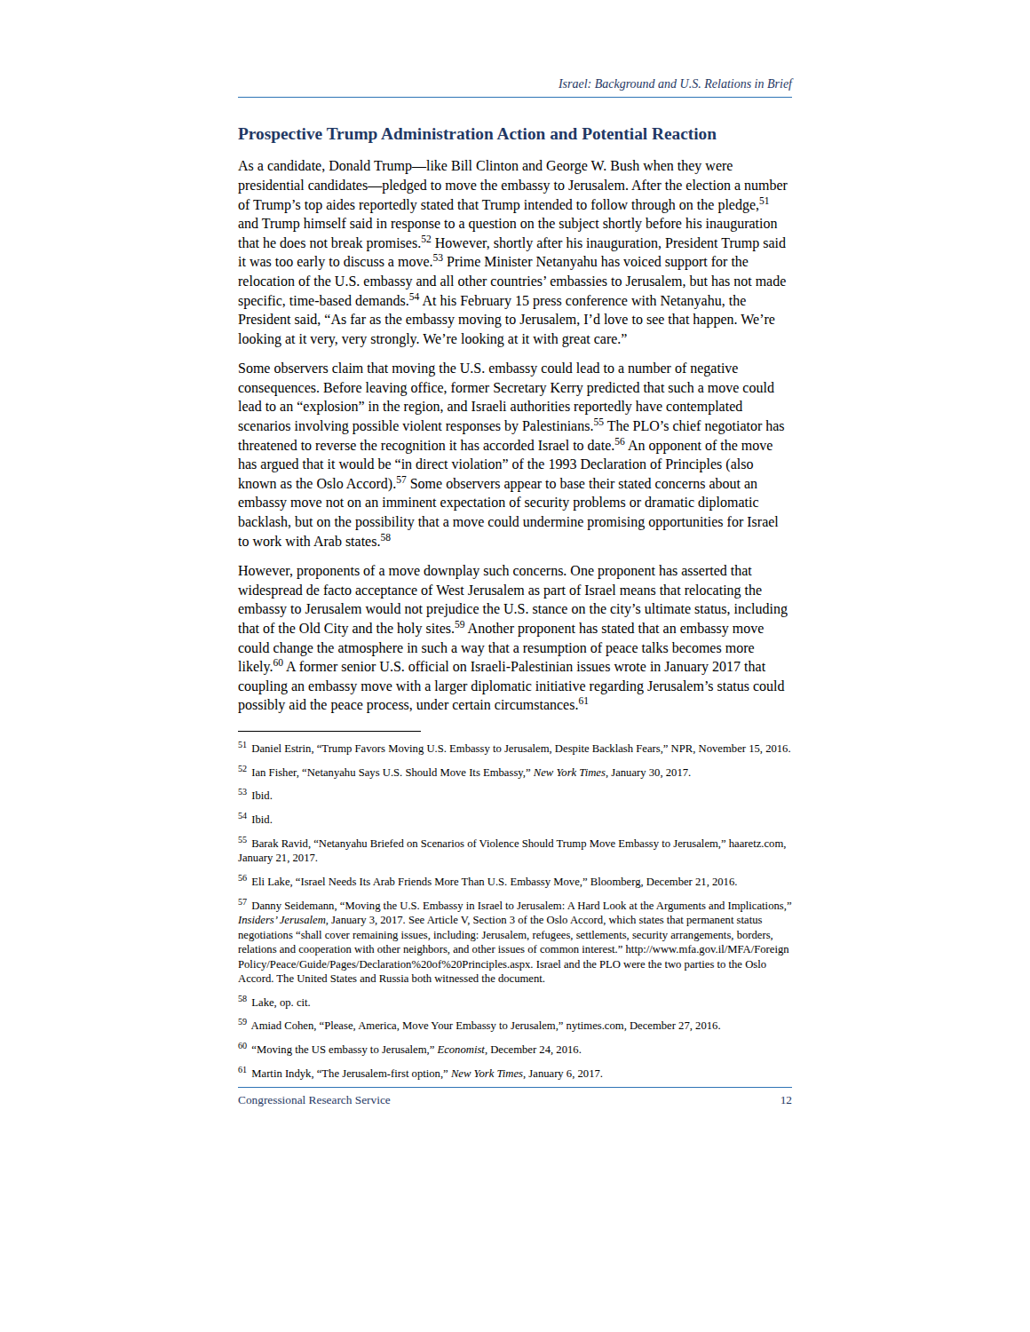Israel: Background and U.S. Relations in Brief
Prospective Trump Administration Action and Potential Reaction
As a candidate, Donald Trump—like Bill Clinton and George W. Bush when they were presidential candidates—pledged to move the embassy to Jerusalem. After the election a number of Trump’s top aides reportedly stated that Trump intended to follow through on the pledge,51 and Trump himself said in response to a question on the subject shortly before his inauguration that he does not break promises.52 However, shortly after his inauguration, President Trump said it was too early to discuss a move.53 Prime Minister Netanyahu has voiced support for the relocation of the U.S. embassy and all other countries’ embassies to Jerusalem, but has not made specific, time-based demands.54 At his February 15 press conference with Netanyahu, the President said, “As far as the embassy moving to Jerusalem, I’d love to see that happen. We’re looking at it very, very strongly. We’re looking at it with great care.”
Some observers claim that moving the U.S. embassy could lead to a number of negative consequences. Before leaving office, former Secretary Kerry predicted that such a move could lead to an “explosion” in the region, and Israeli authorities reportedly have contemplated scenarios involving possible violent responses by Palestinians.55 The PLO’s chief negotiator has threatened to reverse the recognition it has accorded Israel to date.56 An opponent of the move has argued that it would be “in direct violation” of the 1993 Declaration of Principles (also known as the Oslo Accord).57 Some observers appear to base their stated concerns about an embassy move not on an imminent expectation of security problems or dramatic diplomatic backlash, but on the possibility that a move could undermine promising opportunities for Israel to work with Arab states.58
However, proponents of a move downplay such concerns. One proponent has asserted that widespread de facto acceptance of West Jerusalem as part of Israel means that relocating the embassy to Jerusalem would not prejudice the U.S. stance on the city’s ultimate status, including that of the Old City and the holy sites.59 Another proponent has stated that an embassy move could change the atmosphere in such a way that a resumption of peace talks becomes more likely.60 A former senior U.S. official on Israeli-Palestinian issues wrote in January 2017 that coupling an embassy move with a larger diplomatic initiative regarding Jerusalem’s status could possibly aid the peace process, under certain circumstances.61
51 Daniel Estrin, “Trump Favors Moving U.S. Embassy to Jerusalem, Despite Backlash Fears,” NPR, November 15, 2016.
52 Ian Fisher, “Netanyahu Says U.S. Should Move Its Embassy,” New York Times, January 30, 2017.
53 Ibid.
54 Ibid.
55 Barak Ravid, “Netanyahu Briefed on Scenarios of Violence Should Trump Move Embassy to Jerusalem,” haaretz.com, January 21, 2017.
56 Eli Lake, “Israel Needs Its Arab Friends More Than U.S. Embassy Move,” Bloomberg, December 21, 2016.
57 Danny Seidemann, “Moving the U.S. Embassy in Israel to Jerusalem: A Hard Look at the Arguments and Implications,” Insiders’ Jerusalem, January 3, 2017. See Article V, Section 3 of the Oslo Accord, which states that permanent status negotiations “shall cover remaining issues, including: Jerusalem, refugees, settlements, security arrangements, borders, relations and cooperation with other neighbors, and other issues of common interest.” http://www.mfa.gov.il/MFA/ForeignPolicy/Peace/Guide/Pages/Declaration%20of%20Principles.aspx. Israel and the PLO were the two parties to the Oslo Accord. The United States and Russia both witnessed the document.
58 Lake, op. cit.
59 Amiad Cohen, “Please, America, Move Your Embassy to Jerusalem,” nytimes.com, December 27, 2016.
60 “Moving the US embassy to Jerusalem,” Economist, December 24, 2016.
61 Martin Indyk, “The Jerusalem-first option,” New York Times, January 6, 2017.
Congressional Research Service
12